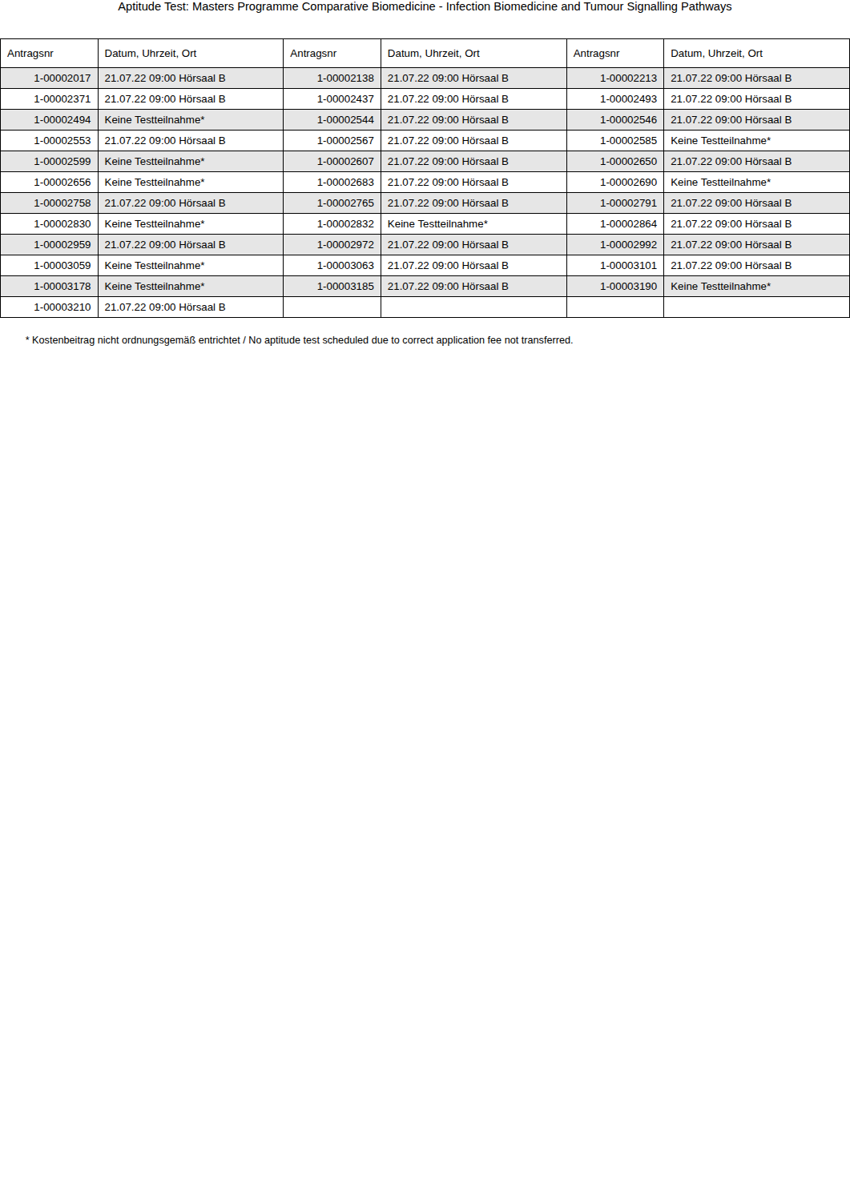Aptitude Test: Masters Programme Comparative Biomedicine - Infection Biomedicine and Tumour Signalling Pathways
| Antragsnr | Datum, Uhrzeit, Ort | Antragsnr | Datum, Uhrzeit, Ort | Antragsnr | Datum, Uhrzeit, Ort |
| --- | --- | --- | --- | --- | --- |
| 1-00002017 | 21.07.22 09:00 Hörsaal B | 1-00002138 | 21.07.22 09:00 Hörsaal B | 1-00002213 | 21.07.22 09:00 Hörsaal B |
| 1-00002371 | 21.07.22 09:00 Hörsaal B | 1-00002437 | 21.07.22 09:00 Hörsaal B | 1-00002493 | 21.07.22 09:00 Hörsaal B |
| 1-00002494 | Keine Testteilnahme* | 1-00002544 | 21.07.22 09:00 Hörsaal B | 1-00002546 | 21.07.22 09:00 Hörsaal B |
| 1-00002553 | 21.07.22 09:00 Hörsaal B | 1-00002567 | 21.07.22 09:00 Hörsaal B | 1-00002585 | Keine Testteilnahme* |
| 1-00002599 | Keine Testteilnahme* | 1-00002607 | 21.07.22 09:00 Hörsaal B | 1-00002650 | 21.07.22 09:00 Hörsaal B |
| 1-00002656 | Keine Testteilnahme* | 1-00002683 | 21.07.22 09:00 Hörsaal B | 1-00002690 | Keine Testteilnahme* |
| 1-00002758 | 21.07.22 09:00 Hörsaal B | 1-00002765 | 21.07.22 09:00 Hörsaal B | 1-00002791 | 21.07.22 09:00 Hörsaal B |
| 1-00002830 | Keine Testteilnahme* | 1-00002832 | Keine Testteilnahme* | 1-00002864 | 21.07.22 09:00 Hörsaal B |
| 1-00002959 | 21.07.22 09:00 Hörsaal B | 1-00002972 | 21.07.22 09:00 Hörsaal B | 1-00002992 | 21.07.22 09:00 Hörsaal B |
| 1-00003059 | Keine Testteilnahme* | 1-00003063 | 21.07.22 09:00 Hörsaal B | 1-00003101 | 21.07.22 09:00 Hörsaal B |
| 1-00003178 | Keine Testteilnahme* | 1-00003185 | 21.07.22 09:00 Hörsaal B | 1-00003190 | Keine Testteilnahme* |
| 1-00003210 | 21.07.22 09:00 Hörsaal B | | | | |
* Kostenbeitrag nicht ordnungsgemäß entrichtet / No aptitude test scheduled due to correct application fee not transferred.